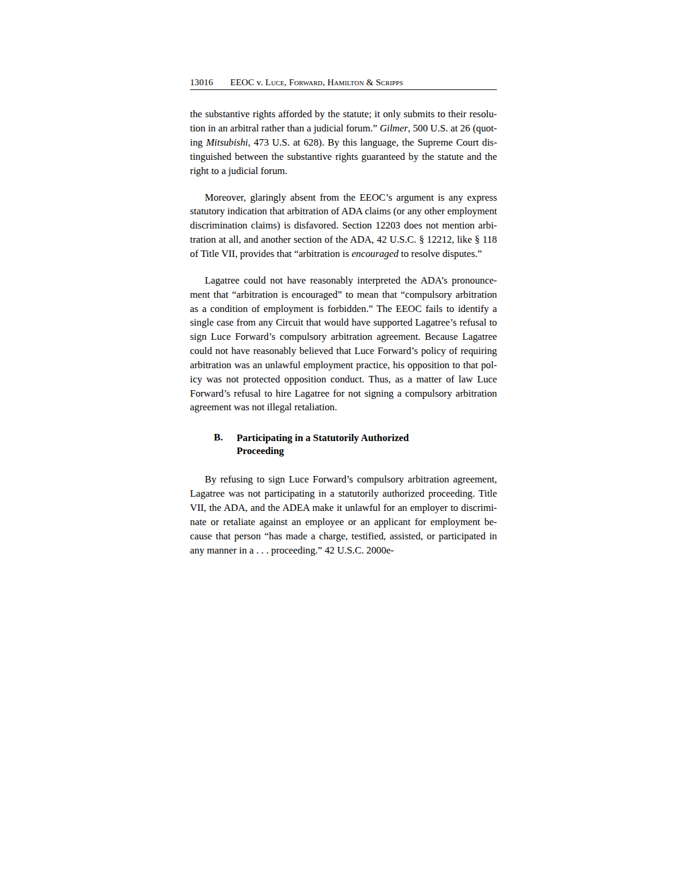13016 EEOC v. Luce, Forward, Hamilton & Scripps
the substantive rights afforded by the statute; it only submits to their resolution in an arbitral rather than a judicial forum.” Gilmer, 500 U.S. at 26 (quoting Mitsubishi, 473 U.S. at 628). By this language, the Supreme Court distinguished between the substantive rights guaranteed by the statute and the right to a judicial forum.
Moreover, glaringly absent from the EEOC’s argument is any express statutory indication that arbitration of ADA claims (or any other employment discrimination claims) is disfavored. Section 12203 does not mention arbitration at all, and another section of the ADA, 42 U.S.C. § 12212, like § 118 of Title VII, provides that “arbitration is encouraged to resolve disputes.”
Lagatree could not have reasonably interpreted the ADA’s pronouncement that “arbitration is encouraged” to mean that “compulsory arbitration as a condition of employment is forbidden.” The EEOC fails to identify a single case from any Circuit that would have supported Lagatree’s refusal to sign Luce Forward’s compulsory arbitration agreement. Because Lagatree could not have reasonably believed that Luce Forward’s policy of requiring arbitration was an unlawful employment practice, his opposition to that policy was not protected opposition conduct. Thus, as a matter of law Luce Forward’s refusal to hire Lagatree for not signing a compulsory arbitration agreement was not illegal retaliation.
B.
Participating in a Statutorily Authorized
Proceeding
By refusing to sign Luce Forward’s compulsory arbitration agreement, Lagatree was not participating in a statutorily authorized proceeding. Title VII, the ADA, and the ADEA make it unlawful for an employer to discriminate or retaliate against an employee or an applicant for employment because that person “has made a charge, testified, assisted, or participated in any manner in a . . . proceeding.” 42 U.S.C. 2000e-